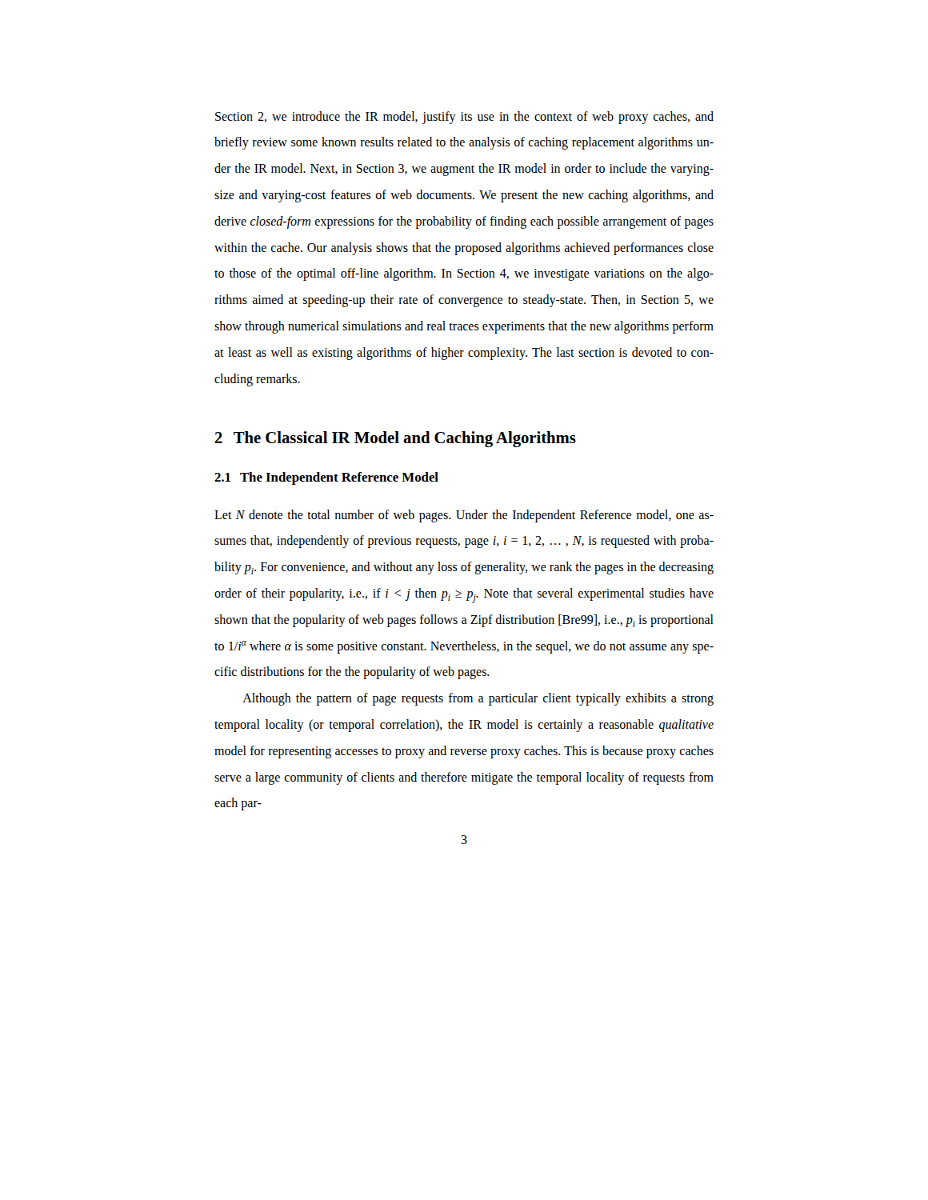Section 2, we introduce the IR model, justify its use in the context of web proxy caches, and briefly review some known results related to the analysis of caching replacement algorithms under the IR model. Next, in Section 3, we augment the IR model in order to include the varying-size and varying-cost features of web documents. We present the new caching algorithms, and derive closed-form expressions for the probability of finding each possible arrangement of pages within the cache. Our analysis shows that the proposed algorithms achieved performances close to those of the optimal off-line algorithm. In Section 4, we investigate variations on the algorithms aimed at speeding-up their rate of convergence to steady-state. Then, in Section 5, we show through numerical simulations and real traces experiments that the new algorithms perform at least as well as existing algorithms of higher complexity. The last section is devoted to concluding remarks.
2 The Classical IR Model and Caching Algorithms
2.1 The Independent Reference Model
Let N denote the total number of web pages. Under the Independent Reference model, one assumes that, independently of previous requests, page i, i = 1, 2, … , N, is requested with probability pi. For convenience, and without any loss of generality, we rank the pages in the decreasing order of their popularity, i.e., if i < j then pi ≥ pj. Note that several experimental studies have shown that the popularity of web pages follows a Zipf distribution [Bre99], i.e., pi is proportional to 1/iα where α is some positive constant. Nevertheless, in the sequel, we do not assume any specific distributions for the the popularity of web pages.
Although the pattern of page requests from a particular client typically exhibits a strong temporal locality (or temporal correlation), the IR model is certainly a reasonable qualitative model for representing accesses to proxy and reverse proxy caches. This is because proxy caches serve a large community of clients and therefore mitigate the temporal locality of requests from each par-
3